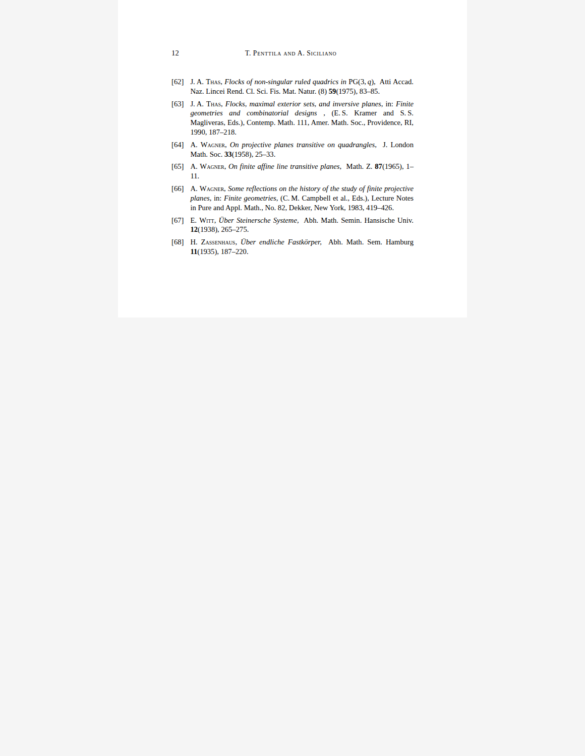12
T. Penttila and A. Siciliano
[62] J. A. Thas, Flocks of non-singular ruled quadrics in PG(3, q), Atti Accad. Naz. Lincei Rend. Cl. Sci. Fis. Mat. Natur. (8) 59(1975), 83–85.
[63] J. A. Thas, Flocks, maximal exterior sets, and inversive planes, in: Finite geometries and combinatorial designs , (E. S. Kramer and S. S. Magliveras, Eds.), Contemp. Math. 111, Amer. Math. Soc., Providence, RI, 1990, 187–218.
[64] A. Wagner, On projective planes transitive on quadrangles, J. London Math. Soc. 33(1958), 25–33.
[65] A. Wagner, On finite affine line transitive planes, Math. Z. 87(1965), 1–11.
[66] A. Wagner, Some reflections on the history of the study of finite projective planes, in: Finite geometries, (C. M. Campbell et al., Eds.), Lecture Notes in Pure and Appl. Math., No. 82, Dekker, New York, 1983, 419–426.
[67] E. Witt, Über Steinersche Systeme, Abh. Math. Semin. Hansische Univ. 12(1938), 265–275.
[68] H. Zassenhaus, Über endliche Fastkörper, Abh. Math. Sem. Hamburg 11(1935), 187–220.